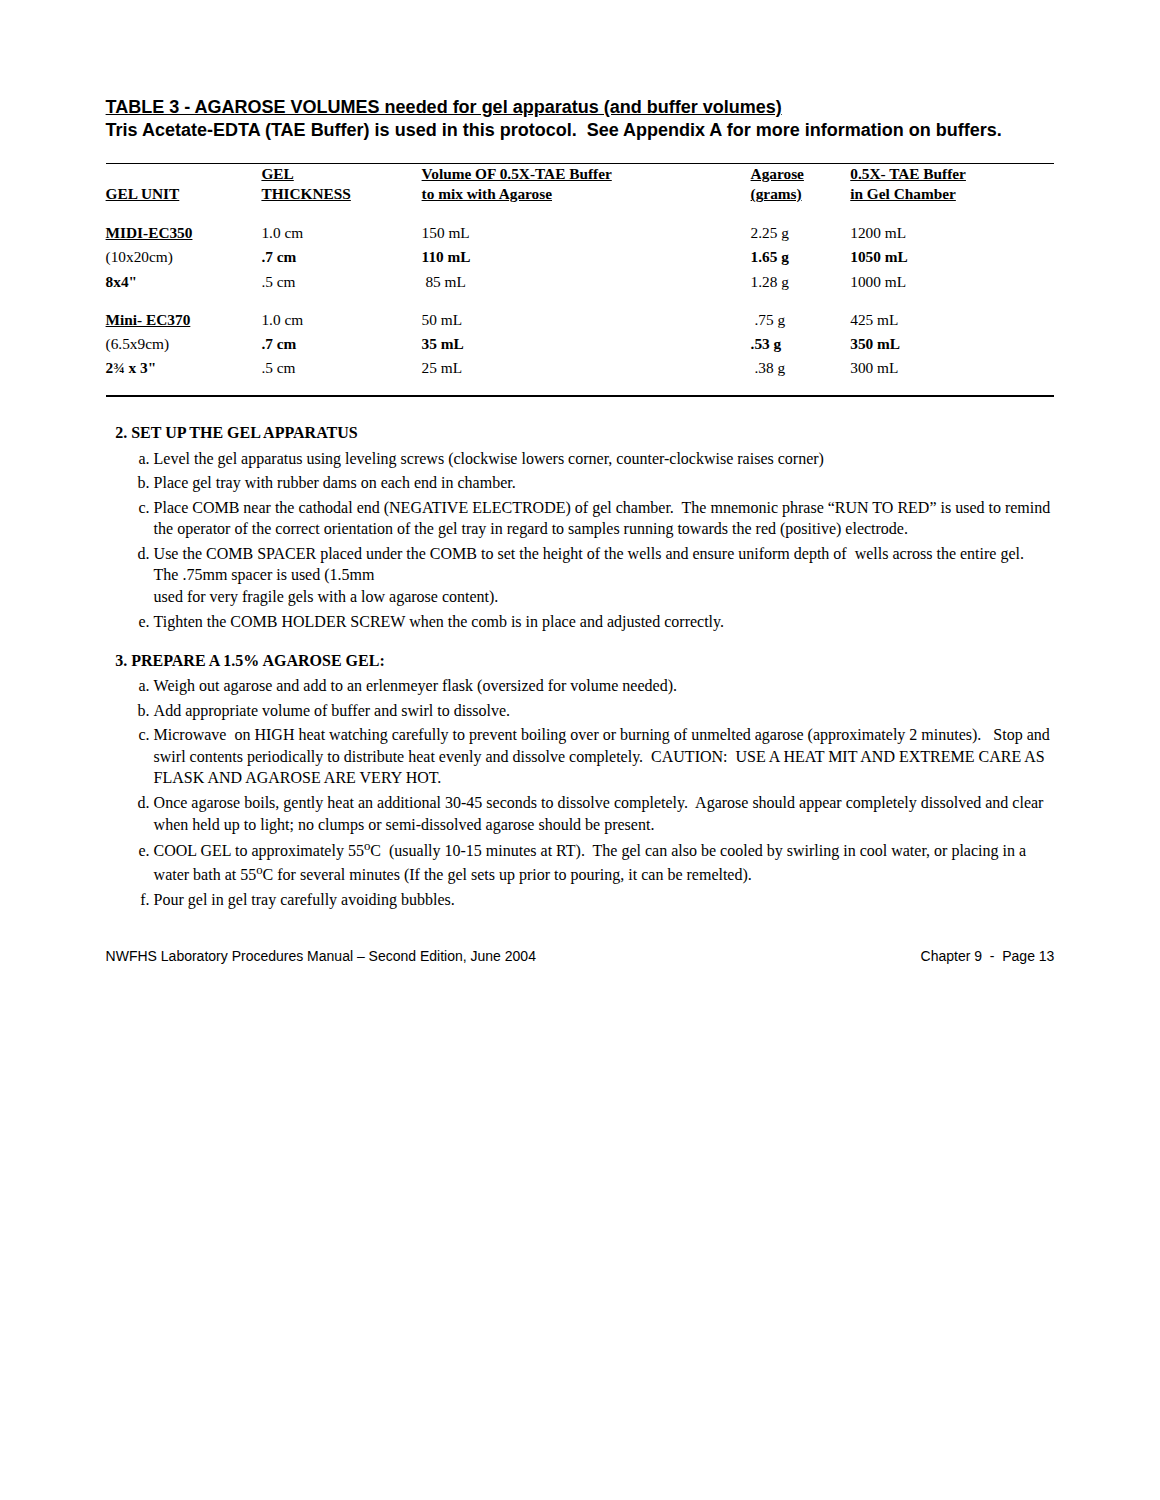TABLE 3 - AGAROSE VOLUMES needed for gel apparatus (and buffer volumes)
Tris Acetate-EDTA (TAE Buffer) is used in this protocol. See Appendix A for more information on buffers.
| GEL UNIT | GEL THICKNESS | Volume OF 0.5X-TAE Buffer to mix with Agarose | Agarose (grams) | 0.5X- TAE Buffer in Gel Chamber |
| --- | --- | --- | --- | --- |
| MIDI-EC350 | 1.0 cm | 150 mL | 2.25 g | 1200 mL |
| (10x20cm) | .7 cm | 110 mL | 1.65 g | 1050 mL |
| 8x4" | .5 cm | 85 mL | 1.28 g | 1000 mL |
| Mini- EC370 | 1.0 cm | 50 mL | .75 g | 425 mL |
| (6.5x9cm) | .7 cm | 35 mL | .53 g | 350 mL |
| 2¾ x 3" | .5 cm | 25 mL | .38 g | 300 mL |
SET UP THE GEL APPARATUS
Level the gel apparatus using leveling screws (clockwise lowers corner, counter-clockwise raises corner)
Place gel tray with rubber dams on each end in chamber.
Place COMB near the cathodal end (NEGATIVE ELECTRODE) of gel chamber. The mnemonic phrase “RUN TO RED” is used to remind the operator of the correct orientation of the gel tray in regard to samples running towards the red (positive) electrode.
Use the COMB SPACER placed under the COMB to set the height of the wells and ensure uniform depth of wells across the entire gel. The .75mm spacer is used (1.5mm
used for very fragile gels with a low agarose content).
Tighten the COMB HOLDER SCREW when the comb is in place and adjusted correctly.
PREPARE A 1.5% AGAROSE GEL:
Weigh out agarose and add to an erlenmeyer flask (oversized for volume needed).
Add appropriate volume of buffer and swirl to dissolve.
Microwave on HIGH heat watching carefully to prevent boiling over or burning of unmelted agarose (approximately 2 minutes). Stop and swirl contents periodically to distribute heat evenly and dissolve completely. CAUTION: USE A HEAT MIT AND EXTREME CARE AS FLASK AND AGAROSE ARE VERY HOT.
Once agarose boils, gently heat an additional 30-45 seconds to dissolve completely. Agarose should appear completely dissolved and clear when held up to light; no clumps or semi-dissolved agarose should be present.
COOL GEL to approximately 55oC (usually 10-15 minutes at RT). The gel can also be cooled by swirling in cool water, or placing in a water bath at 55oC for several minutes (If the gel sets up prior to pouring, it can be remelted).
Pour gel in gel tray carefully avoiding bubbles.
NWFHS Laboratory Procedures Manual – Second Edition, June 2004
Chapter 9 - Page 13